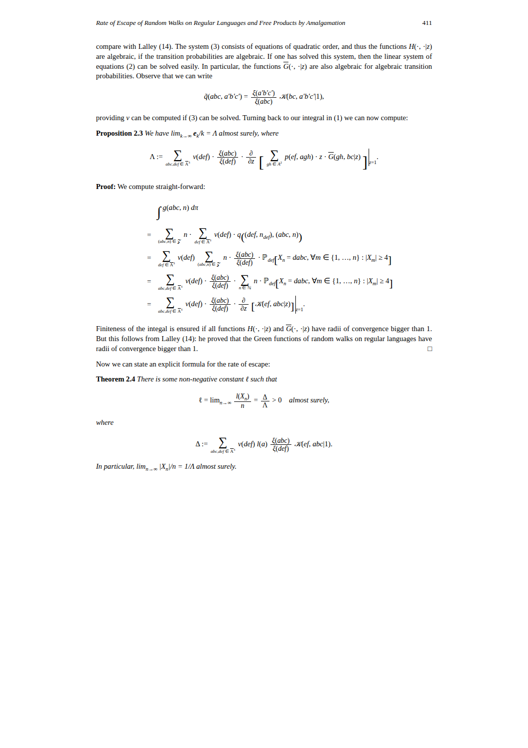Rate of Escape of Random Walks on Regular Languages and Free Products by Amalgamation 411
compare with Lalley (14). The system (3) consists of equations of quadratic order, and thus the functions H(·, ·|z) are algebraic, if the transition probabilities are algebraic. If one has solved this system, then the linear system of equations (2) can be solved easily. In particular, the functions G(·, ·|z) are also algebraic for algebraic transition probabilities. Observe that we can write
q̃(abc, a′b′c′) = ξ(a′b′c′) ξ(abc) 𝒦(bc, a′b′c′|1),
providing ν can be computed if (3) can be solved. Turning back to our integral in (1) we can now compute:
Proposition 2.3 We have limk→∞ ek/k = Λ almost surely, where
Λ := ∑abc,def ∈ A3 ν(def) · ξ(abc) ξ(def) · ∂∂z [ ∑gh ∈ A2 p(ef, agh) · z · G(gh, bc|z) ] z=1.
Proof: We compute straight-forward:
| | ∫ g ( abc , n ) dπ |
| = | ∑ ( abc , n ) ∈ 𝒵 n · ∑ def ∈ A 3 ν ( def ) · q ( ( def , n def ), ( abc , n ) ) |
| = | ∑ def ∈ A 3 ν ( def ) ∑ ( abc , n ) ∈ 𝒵 n · ξ ( abc ) ξ ( def ) · ℙ def [ X n = dabc , ∀ m ∈ {1, …, n } : / X m / ≥ 4 ] |
| = | ∑ abc , def ∈ A 3 ν ( def ) · ξ ( abc ) ξ ( def ) · ∑ n ∈ ℕ n · ℙ def [ X n = dabc , ∀ m ∈ {1, …, n } : / X m / ≥ 4 ] |
| = | ∑ abc , def ∈ A 3 ν ( def ) · ξ ( abc ) ξ ( def ) · ∂ ∂ z [ 𝒦 ( ef , abc / z ) ] z =1 . |
Finiteness of the integal is ensured if all functions H(·, ·|z) and G(·, ·|z) have radii of convergence bigger than 1. But this follows from Lalley (14): he proved that the Green functions of random walks on regular languages have radii of convergence bigger than 1. □
Now we can state an explicit formula for the rate of escape:
Theorem 2.4 There is some non-negative constant ℓ such that
ℓ = limn→∞ l(Xn) n = ΔΛ > 0 almost surely,
where
Δ := ∑abc,def ∈ A3 ν(def) l(a) ξ(abc) ξ(def) 𝒦(ef, abc|1).
In particular, limn→∞ |Xn|/n = 1/Λ almost surely.